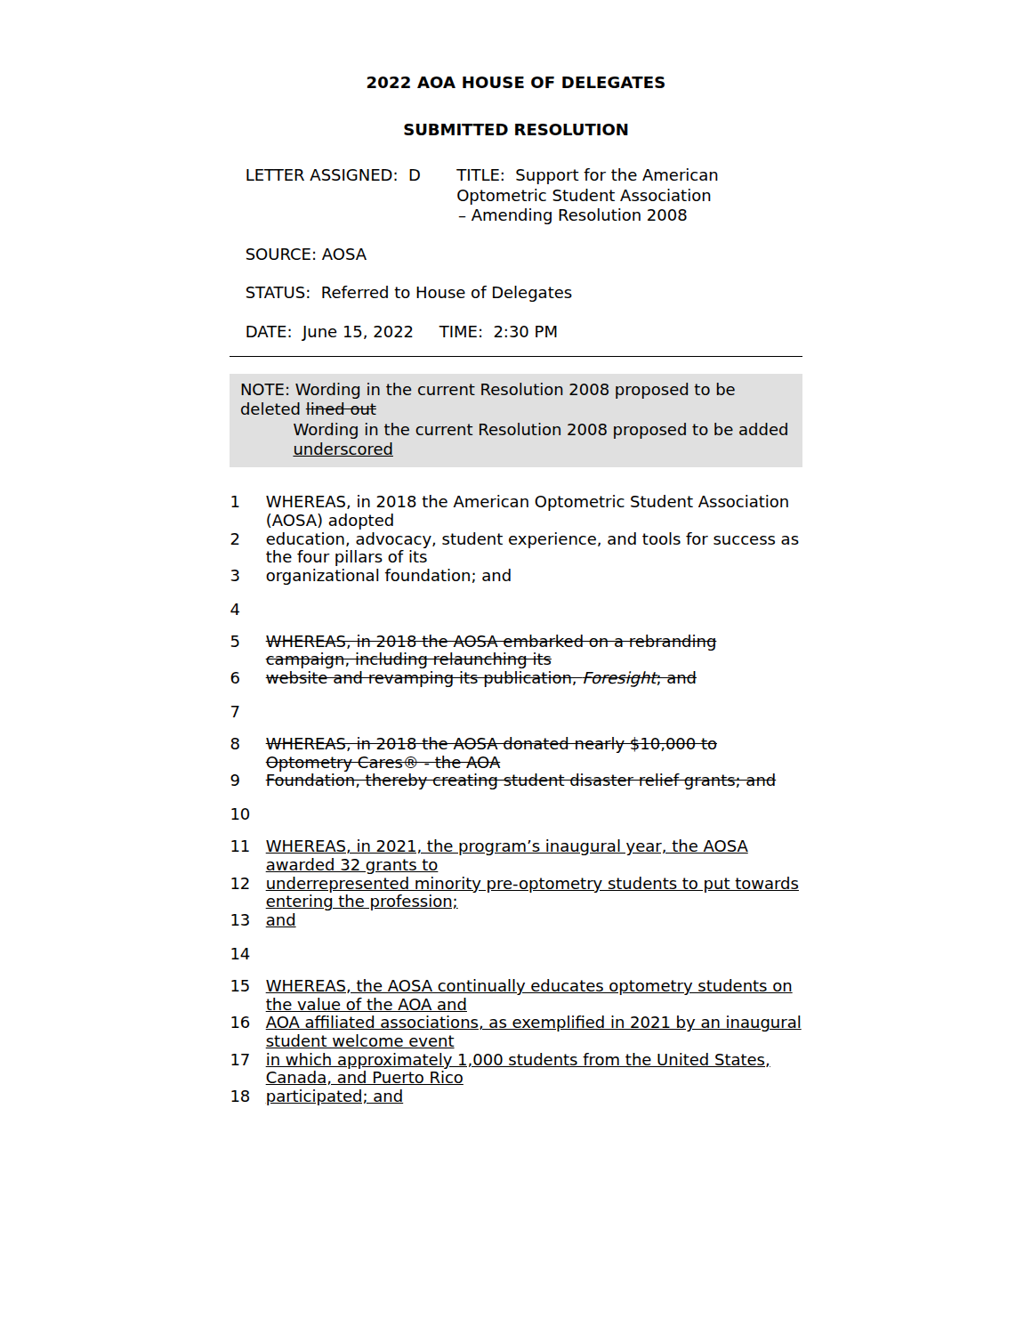2022 AOA HOUSE OF DELEGATES
SUBMITTED RESOLUTION
LETTER ASSIGNED: D TITLE: Support for the American Optometric Student Association – Amending Resolution 2008
SOURCE: AOSA
STATUS: Referred to House of Delegates
DATE: June 15, 2022 TIME: 2:30 PM
NOTE: Wording in the current Resolution 2008 proposed to be deleted lined out
Wording in the current Resolution 2008 proposed to be added underscored
| 1 | WHEREAS, in 2018 the American Optometric Student Association (AOSA) adopted |
| 2 | education, advocacy, student experience, and tools for success as the four pillars of its |
| 3 | organizational foundation; and |
| 4 | |
| 5 | WHEREAS, in 2018 the AOSA embarked on a rebranding campaign, including relaunching its |
| 6 | website and revamping its publication, Foresight ; and |
| 7 | |
| 8 | WHEREAS, in 2018 the AOSA donated nearly $10,000 to Optometry Cares® - the AOA |
| 9 | Foundation, thereby creating student disaster relief grants; and |
| 10 | |
| 11 | WHEREAS, in 2021, the program’s inaugural year, the AOSA awarded 32 grants to |
| 12 | underrepresented minority pre-optometry students to put towards entering the profession; |
| 13 | and |
| 14 | |
| 15 | WHEREAS, the AOSA continually educates optometry students on the value of the AOA and |
| 16 | AOA affiliated associations, as exemplified in 2021 by an inaugural student welcome event |
| 17 | in which approximately 1,000 students from the United States, Canada, and Puerto Rico |
| 18 | participated; and |